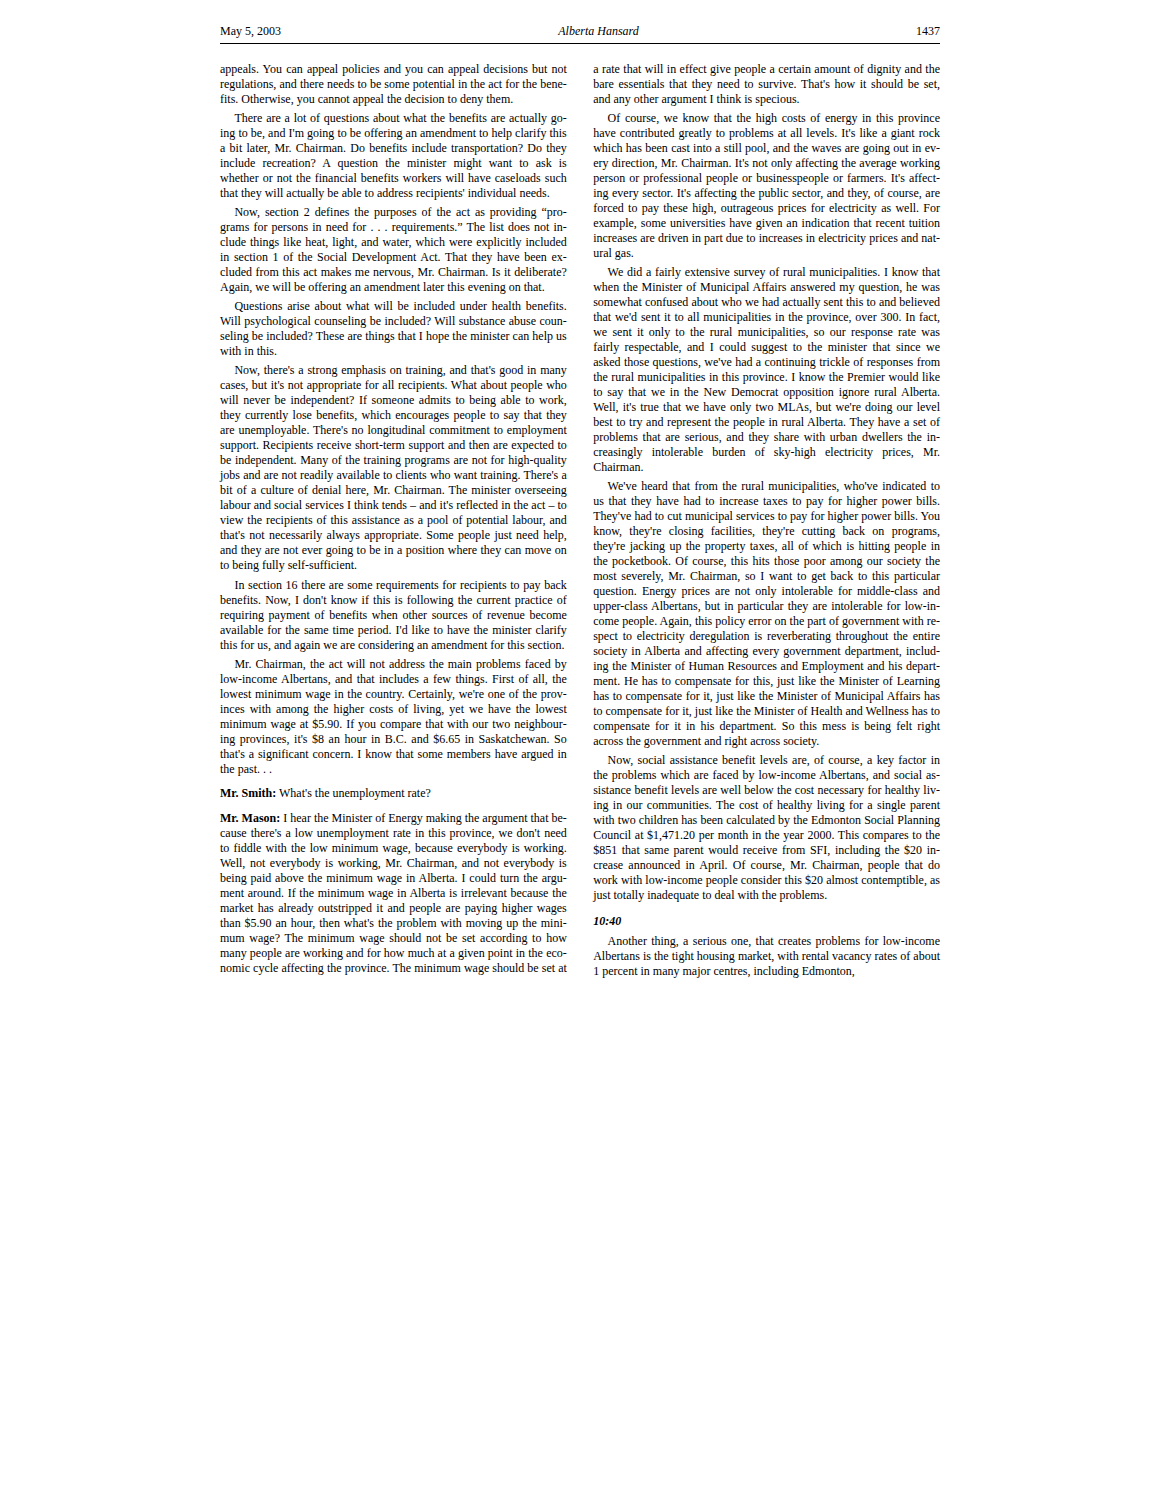May 5, 2003 Alberta Hansard 1437
appeals. You can appeal policies and you can appeal decisions but not regulations, and there needs to be some potential in the act for the benefits. Otherwise, you cannot appeal the decision to deny them.
There are a lot of questions about what the benefits are actually going to be, and I'm going to be offering an amendment to help clarify this a bit later, Mr. Chairman. Do benefits include transportation? Do they include recreation? A question the minister might want to ask is whether or not the financial benefits workers will have caseloads such that they will actually be able to address recipients' individual needs.
Now, section 2 defines the purposes of the act as providing “programs for persons in need for . . . requirements.” The list does not include things like heat, light, and water, which were explicitly included in section 1 of the Social Development Act. That they have been excluded from this act makes me nervous, Mr. Chairman. Is it deliberate? Again, we will be offering an amendment later this evening on that.
Questions arise about what will be included under health benefits. Will psychological counseling be included? Will substance abuse counseling be included? These are things that I hope the minister can help us with in this.
Now, there's a strong emphasis on training, and that's good in many cases, but it's not appropriate for all recipients. What about people who will never be independent? If someone admits to being able to work, they currently lose benefits, which encourages people to say that they are unemployable. There's no longitudinal commitment to employment support. Recipients receive short-term support and then are expected to be independent. Many of the training programs are not for high-quality jobs and are not readily available to clients who want training. There's a bit of a culture of denial here, Mr. Chairman. The minister overseeing labour and social services I think tends – and it's reflected in the act – to view the recipients of this assistance as a pool of potential labour, and that's not necessarily always appropriate. Some people just need help, and they are not ever going to be in a position where they can move on to being fully self-sufficient.
In section 16 there are some requirements for recipients to pay back benefits. Now, I don't know if this is following the current practice of requiring payment of benefits when other sources of revenue become available for the same time period. I'd like to have the minister clarify this for us, and again we are considering an amendment for this section.
Mr. Chairman, the act will not address the main problems faced by low-income Albertans, and that includes a few things. First of all, the lowest minimum wage in the country. Certainly, we're one of the provinces with among the higher costs of living, yet we have the lowest minimum wage at $5.90. If you compare that with our two neighbouring provinces, it's $8 an hour in B.C. and $6.65 in Saskatchewan. So that's a significant concern. I know that some members have argued in the past. . .
Mr. Smith: What's the unemployment rate?
Mr. Mason: I hear the Minister of Energy making the argument that because there's a low unemployment rate in this province, we don't need to fiddle with the low minimum wage, because everybody is working. Well, not everybody is working, Mr. Chairman, and not everybody is being paid above the minimum wage in Alberta. I could turn the argument around. If the minimum wage in Alberta is irrelevant because the market has already outstripped it and people are paying higher wages than $5.90 an hour, then what's the problem with moving up the minimum wage? The minimum wage should not be set according to how many people are working and for how much at a given point in the economic cycle affecting the province. The minimum wage should be set at a rate that will in effect give people a certain amount of dignity and the bare essentials that they need to survive. That's how it should be set, and any other argument I think is specious.
Of course, we know that the high costs of energy in this province have contributed greatly to problems at all levels. It's like a giant rock which has been cast into a still pool, and the waves are going out in every direction, Mr. Chairman. It's not only affecting the average working person or professional people or businesspeople or farmers. It's affecting every sector. It's affecting the public sector, and they, of course, are forced to pay these high, outrageous prices for electricity as well. For example, some universities have given an indication that recent tuition increases are driven in part due to increases in electricity prices and natural gas.
We did a fairly extensive survey of rural municipalities. I know that when the Minister of Municipal Affairs answered my question, he was somewhat confused about who we had actually sent this to and believed that we'd sent it to all municipalities in the province, over 300. In fact, we sent it only to the rural municipalities, so our response rate was fairly respectable, and I could suggest to the minister that since we asked those questions, we've had a continuing trickle of responses from the rural municipalities in this province. I know the Premier would like to say that we in the New Democrat opposition ignore rural Alberta. Well, it's true that we have only two MLAs, but we're doing our level best to try and represent the people in rural Alberta. They have a set of problems that are serious, and they share with urban dwellers the increasingly intolerable burden of sky-high electricity prices, Mr. Chairman.
We've heard that from the rural municipalities, who've indicated to us that they have had to increase taxes to pay for higher power bills. They've had to cut municipal services to pay for higher power bills. You know, they're closing facilities, they're cutting back on programs, they're jacking up the property taxes, all of which is hitting people in the pocketbook. Of course, this hits those poor among our society the most severely, Mr. Chairman, so I want to get back to this particular question. Energy prices are not only intolerable for middle-class and upper-class Albertans, but in particular they are intolerable for low-income people. Again, this policy error on the part of government with respect to electricity deregulation is reverberating throughout the entire society in Alberta and affecting every government department, including the Minister of Human Resources and Employment and his department. He has to compensate for this, just like the Minister of Learning has to compensate for it, just like the Minister of Municipal Affairs has to compensate for it, just like the Minister of Health and Wellness has to compensate for it in his department. So this mess is being felt right across the government and right across society.
Now, social assistance benefit levels are, of course, a key factor in the problems which are faced by low-income Albertans, and social assistance benefit levels are well below the cost necessary for healthy living in our communities. The cost of healthy living for a single parent with two children has been calculated by the Edmonton Social Planning Council at $1,471.20 per month in the year 2000. This compares to the $851 that same parent would receive from SFI, including the $20 increase announced in April. Of course, Mr. Chairman, people that do work with low-income people consider this $20 almost contemptible, as just totally inadequate to deal with the problems.
10:40
Another thing, a serious one, that creates problems for low-income Albertans is the tight housing market, with rental vacancy rates of about 1 percent in many major centres, including Edmonton,